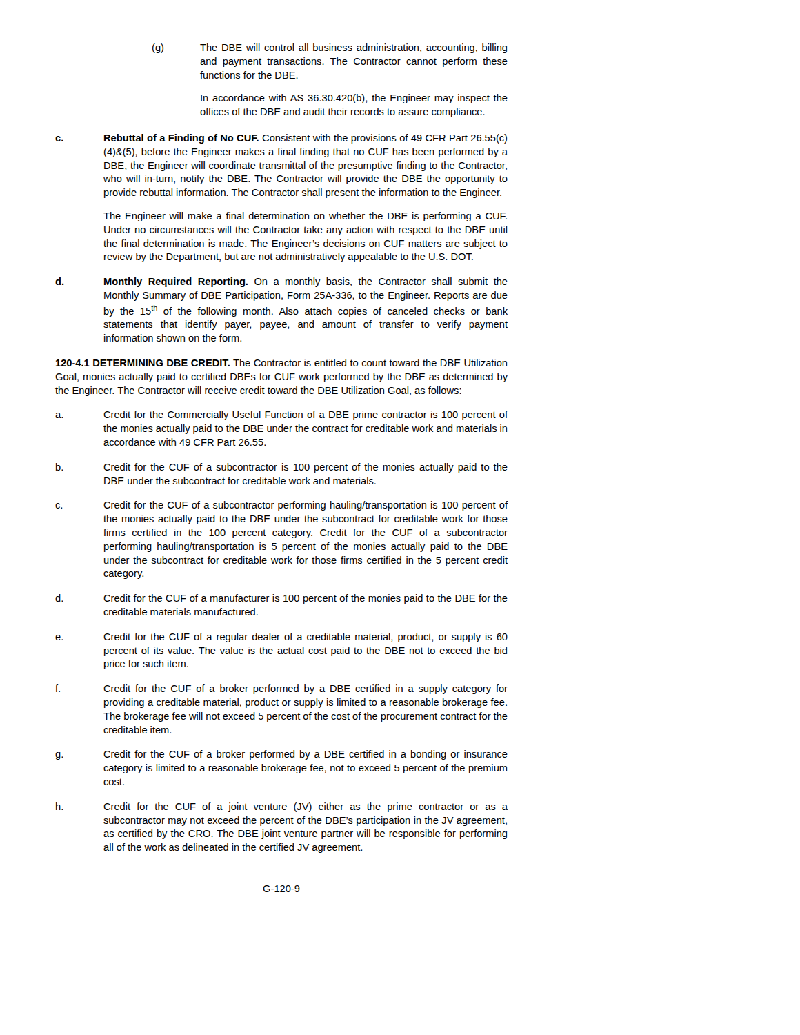(g) The DBE will control all business administration, accounting, billing and payment transactions. The Contractor cannot perform these functions for the DBE.
In accordance with AS 36.30.420(b), the Engineer may inspect the offices of the DBE and audit their records to assure compliance.
c.
Rebuttal of a Finding of No CUF. Consistent with the provisions of 49 CFR Part 26.55(c)(4)&(5), before the Engineer makes a final finding that no CUF has been performed by a DBE, the Engineer will coordinate transmittal of the presumptive finding to the Contractor, who will in-turn, notify the DBE. The Contractor will provide the DBE the opportunity to provide rebuttal information. The Contractor shall present the information to the Engineer.
The Engineer will make a final determination on whether the DBE is performing a CUF. Under no circumstances will the Contractor take any action with respect to the DBE until the final determination is made. The Engineer’s decisions on CUF matters are subject to review by the Department, but are not administratively appealable to the U.S. DOT.
d.
Monthly Required Reporting. On a monthly basis, the Contractor shall submit the Monthly Summary of DBE Participation, Form 25A-336, to the Engineer. Reports are due by the 15th of the following month. Also attach copies of canceled checks or bank statements that identify payer, payee, and amount of transfer to verify payment information shown on the form.
120-4.1 DETERMINING DBE CREDIT. The Contractor is entitled to count toward the DBE Utilization Goal, monies actually paid to certified DBEs for CUF work performed by the DBE as determined by the Engineer. The Contractor will receive credit toward the DBE Utilization Goal, as follows:
a. Credit for the Commercially Useful Function of a DBE prime contractor is 100 percent of the monies actually paid to the DBE under the contract for creditable work and materials in accordance with 49 CFR Part 26.55.
b. Credit for the CUF of a subcontractor is 100 percent of the monies actually paid to the DBE under the subcontract for creditable work and materials.
c. Credit for the CUF of a subcontractor performing hauling/transportation is 100 percent of the monies actually paid to the DBE under the subcontract for creditable work for those firms certified in the 100 percent category. Credit for the CUF of a subcontractor performing hauling/transportation is 5 percent of the monies actually paid to the DBE under the subcontract for creditable work for those firms certified in the 5 percent credit category.
d. Credit for the CUF of a manufacturer is 100 percent of the monies paid to the DBE for the creditable materials manufactured.
e. Credit for the CUF of a regular dealer of a creditable material, product, or supply is 60 percent of its value. The value is the actual cost paid to the DBE not to exceed the bid price for such item.
f. Credit for the CUF of a broker performed by a DBE certified in a supply category for providing a creditable material, product or supply is limited to a reasonable brokerage fee. The brokerage fee will not exceed 5 percent of the cost of the procurement contract for the creditable item.
g. Credit for the CUF of a broker performed by a DBE certified in a bonding or insurance category is limited to a reasonable brokerage fee, not to exceed 5 percent of the premium cost.
h. Credit for the CUF of a joint venture (JV) either as the prime contractor or as a subcontractor may not exceed the percent of the DBE’s participation in the JV agreement, as certified by the CRO. The DBE joint venture partner will be responsible for performing all of the work as delineated in the certified JV agreement.
G-120-9